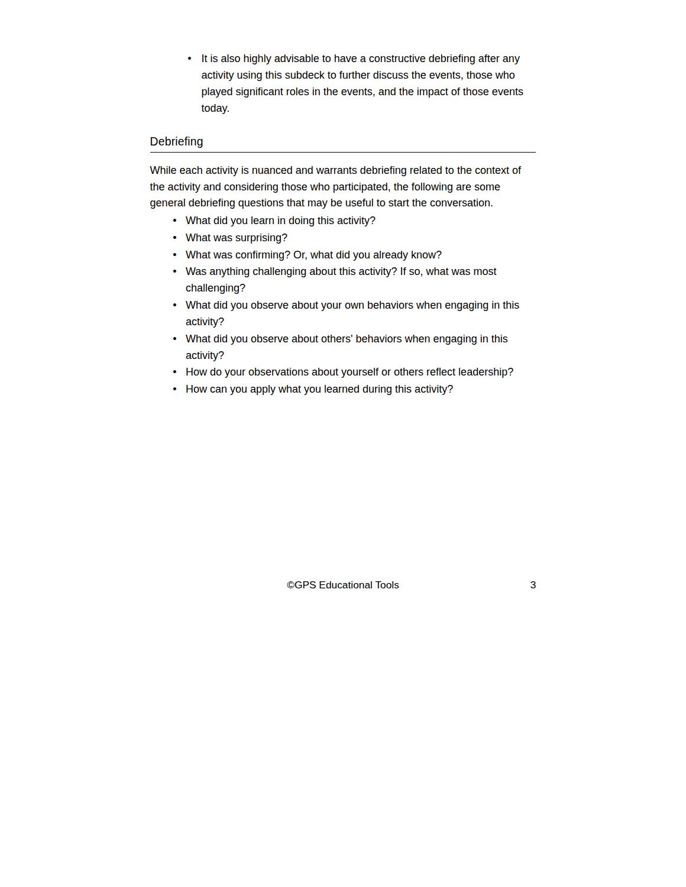It is also highly advisable to have a constructive debriefing after any activity using this subdeck to further discuss the events, those who played significant roles in the events, and the impact of those events today.
Debriefing
While each activity is nuanced and warrants debriefing related to the context of the activity and considering those who participated, the following are some general debriefing questions that may be useful to start the conversation.
What did you learn in doing this activity?
What was surprising?
What was confirming? Or, what did you already know?
Was anything challenging about this activity? If so, what was most challenging?
What did you observe about your own behaviors when engaging in this activity?
What did you observe about others' behaviors when engaging in this activity?
How do your observations about yourself or others reflect leadership?
How can you apply what you learned during this activity?
©GPS Educational Tools
3